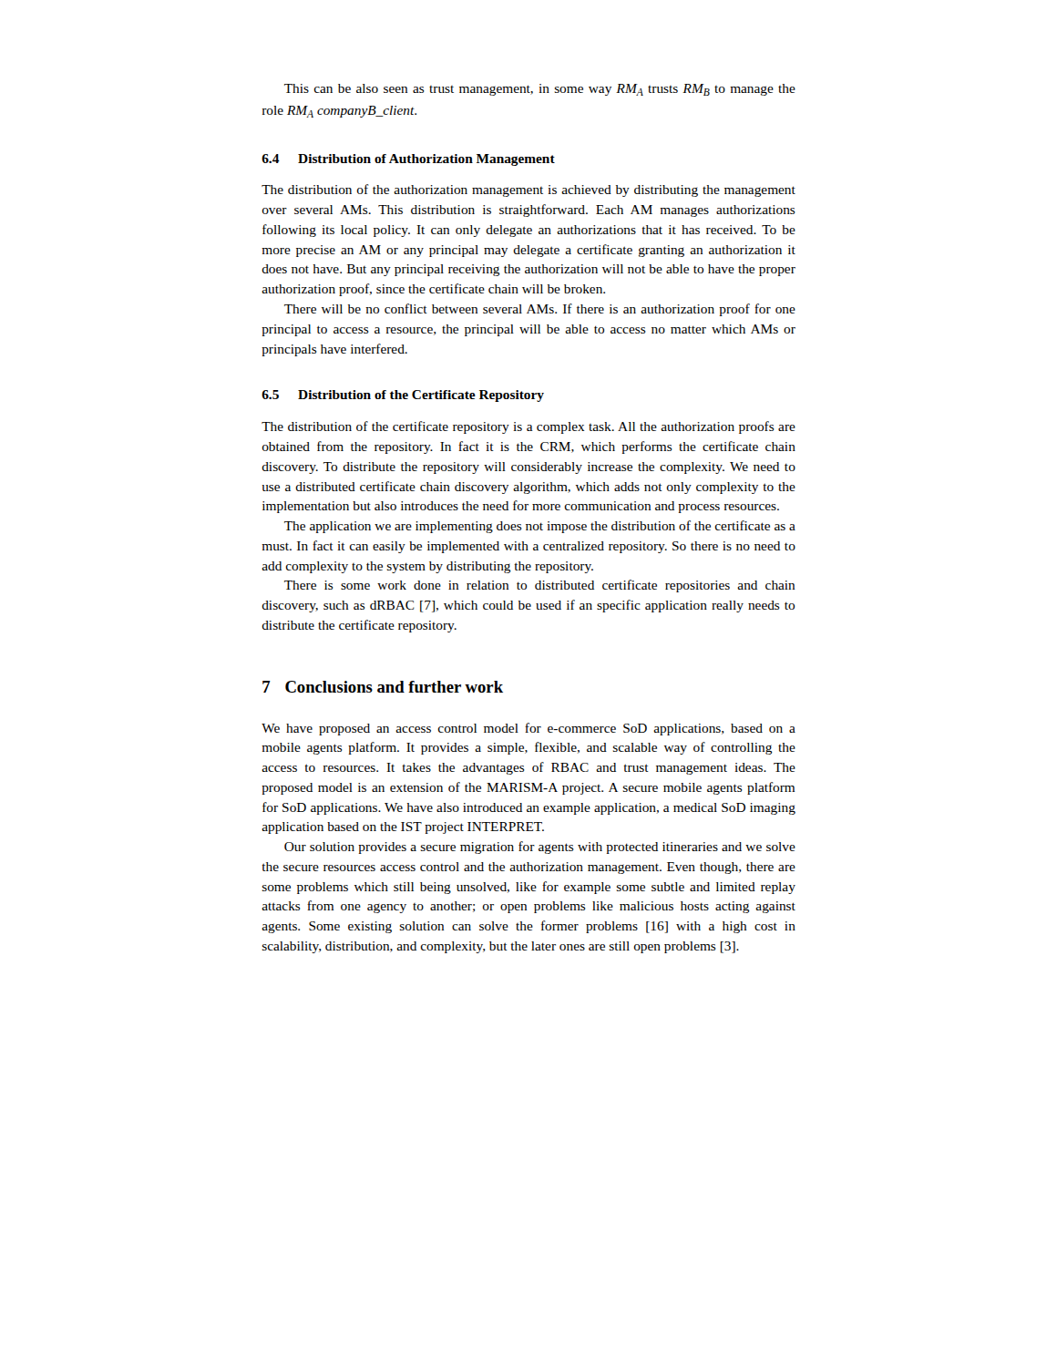This can be also seen as trust management, in some way RM A trusts RM B to manage the role RM A companyB_client.
6.4 Distribution of Authorization Management
The distribution of the authorization management is achieved by distributing the management over several AMs. This distribution is straightforward. Each AM manages authorizations following its local policy. It can only delegate an authorizations that it has received. To be more precise an AM or any principal may delegate a certificate granting an authorization it does not have. But any principal receiving the authorization will not be able to have the proper authorization proof, since the certificate chain will be broken.
There will be no conflict between several AMs. If there is an authorization proof for one principal to access a resource, the principal will be able to access no matter which AMs or principals have interfered.
6.5 Distribution of the Certificate Repository
The distribution of the certificate repository is a complex task. All the authorization proofs are obtained from the repository. In fact it is the CRM, which performs the certificate chain discovery. To distribute the repository will considerably increase the complexity. We need to use a distributed certificate chain discovery algorithm, which adds not only complexity to the implementation but also introduces the need for more communication and process resources.
The application we are implementing does not impose the distribution of the certificate as a must. In fact it can easily be implemented with a centralized repository. So there is no need to add complexity to the system by distributing the repository.
There is some work done in relation to distributed certificate repositories and chain discovery, such as dRBAC [7], which could be used if an specific application really needs to distribute the certificate repository.
7 Conclusions and further work
We have proposed an access control model for e-commerce SoD applications, based on a mobile agents platform. It provides a simple, flexible, and scalable way of controlling the access to resources. It takes the advantages of RBAC and trust management ideas. The proposed model is an extension of the MARISM-A project. A secure mobile agents platform for SoD applications. We have also introduced an example application, a medical SoD imaging application based on the IST project INTERPRET.
Our solution provides a secure migration for agents with protected itineraries and we solve the secure resources access control and the authorization management. Even though, there are some problems which still being unsolved, like for example some subtle and limited replay attacks from one agency to another; or open problems like malicious hosts acting against agents. Some existing solution can solve the former problems [16] with a high cost in scalability, distribution, and complexity, but the later ones are still open problems [3].